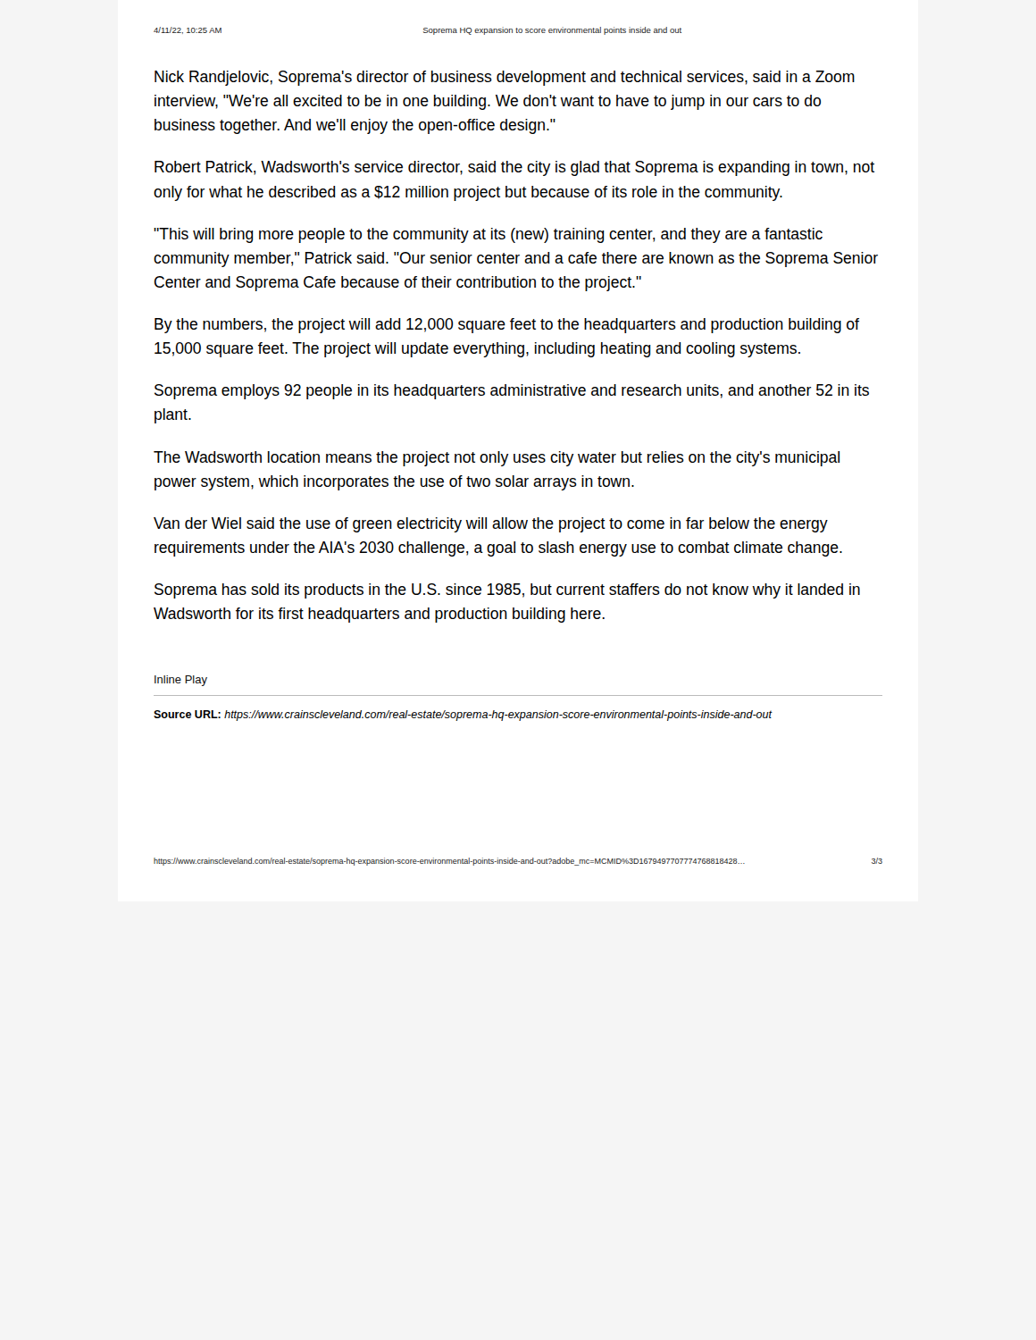4/11/22, 10:25 AM
Soprema HQ expansion to score environmental points inside and out
Nick Randjelovic, Soprema's director of business development and technical services, said in a Zoom interview, "We're all excited to be in one building. We don't want to have to jump in our cars to do business together. And we'll enjoy the open-office design."
Robert Patrick, Wadsworth's service director, said the city is glad that Soprema is expanding in town, not only for what he described as a $12 million project but because of its role in the community.
"This will bring more people to the community at its (new) training center, and they are a fantastic community member," Patrick said. "Our senior center and a cafe there are known as the Soprema Senior Center and Soprema Cafe because of their contribution to the project."
By the numbers, the project will add 12,000 square feet to the headquarters and production building of 15,000 square feet. The project will update everything, including heating and cooling systems.
Soprema employs 92 people in its headquarters administrative and research units, and another 52 in its plant.
The Wadsworth location means the project not only uses city water but relies on the city's municipal power system, which incorporates the use of two solar arrays in town.
Van der Wiel said the use of green electricity will allow the project to come in far below the energy requirements under the AIA's 2030 challenge, a goal to slash energy use to combat climate change.
Soprema has sold its products in the U.S. since 1985, but current staffers do not know why it landed in Wadsworth for its first headquarters and production building here.
Inline Play
Source URL: https://www.crainscleveland.com/real-estate/soprema-hq-expansion-score-environmental-points-inside-and-out
https://www.crainscleveland.com/real-estate/soprema-hq-expansion-score-environmental-points-inside-and-out?adobe_mc=MCMID%3D1679497707774768818428…
3/3